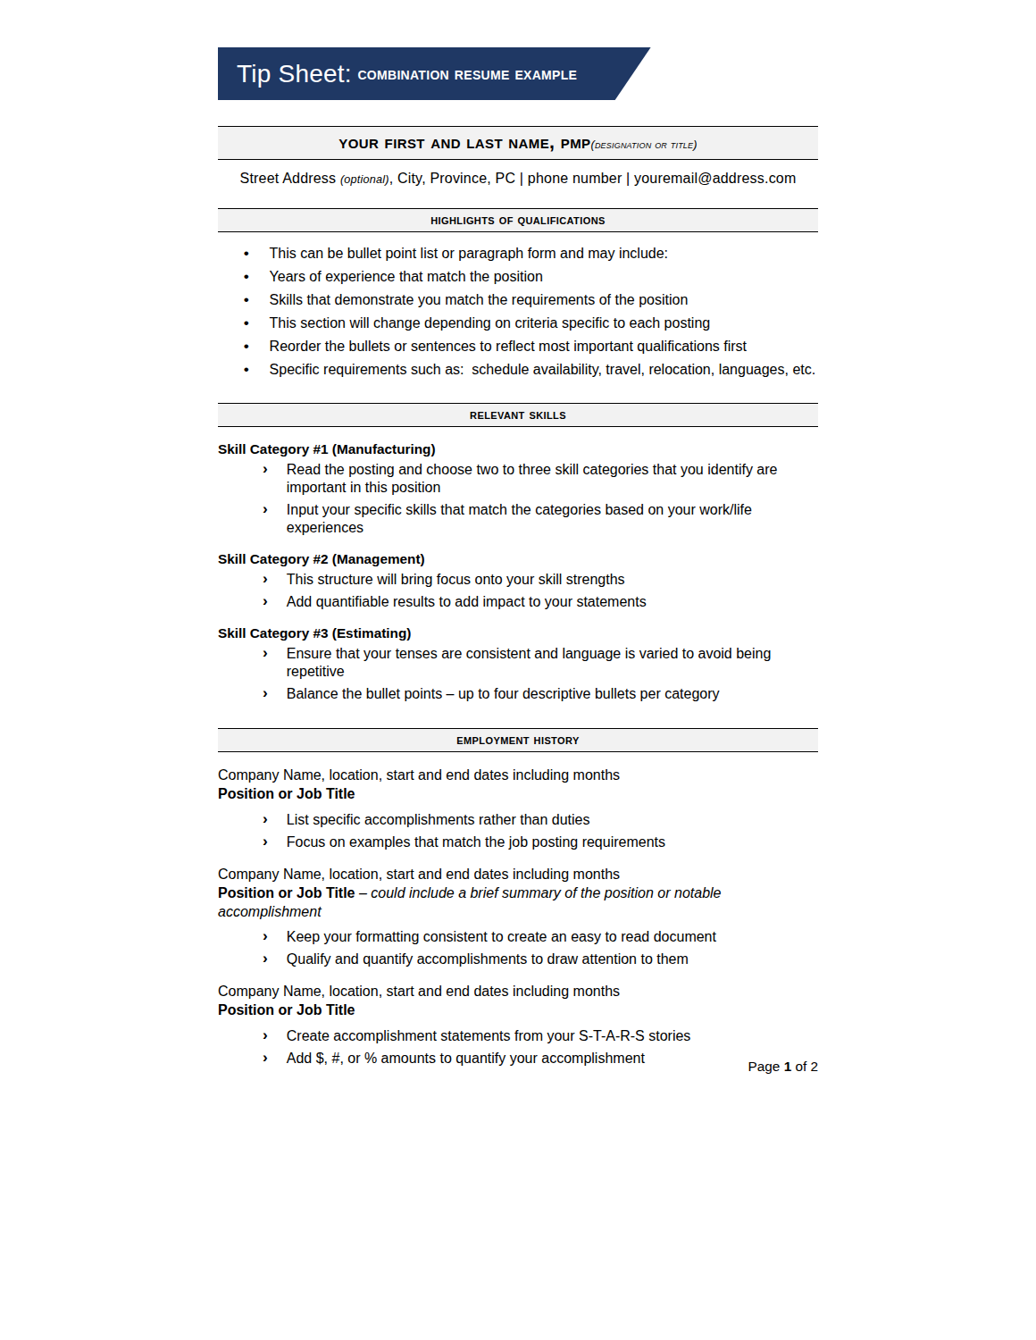Tip Sheet: Combination Resume Example
Your First and Last Name, PMP(Designation or Title)
Street Address (optional), City, Province, PC | phone number | youremail@address.com
Highlights of Qualifications
This can be bullet point list or paragraph form and may include:
Years of experience that match the position
Skills that demonstrate you match the requirements of the position
This section will change depending on criteria specific to each posting
Reorder the bullets or sentences to reflect most important qualifications first
Specific requirements such as: schedule availability, travel, relocation, languages, etc.
Relevant Skills
Skill Category #1 (Manufacturing)
Read the posting and choose two to three skill categories that you identify are important in this position
Input your specific skills that match the categories based on your work/life experiences
Skill Category #2 (Management)
This structure will bring focus onto your skill strengths
Add quantifiable results to add impact to your statements
Skill Category #3 (Estimating)
Ensure that your tenses are consistent and language is varied to avoid being repetitive
Balance the bullet points – up to four descriptive bullets per category
Employment History
Company Name, location, start and end dates including months
Position or Job Title
List specific accomplishments rather than duties
Focus on examples that match the job posting requirements
Company Name, location, start and end dates including months
Position or Job Title – could include a brief summary of the position or notable accomplishment
Keep your formatting consistent to create an easy to read document
Qualify and quantify accomplishments to draw attention to them
Company Name, location, start and end dates including months
Position or Job Title
Create accomplishment statements from your S-T-A-R-S stories
Add $, #, or % amounts to quantify your accomplishment
Page 1 of 2